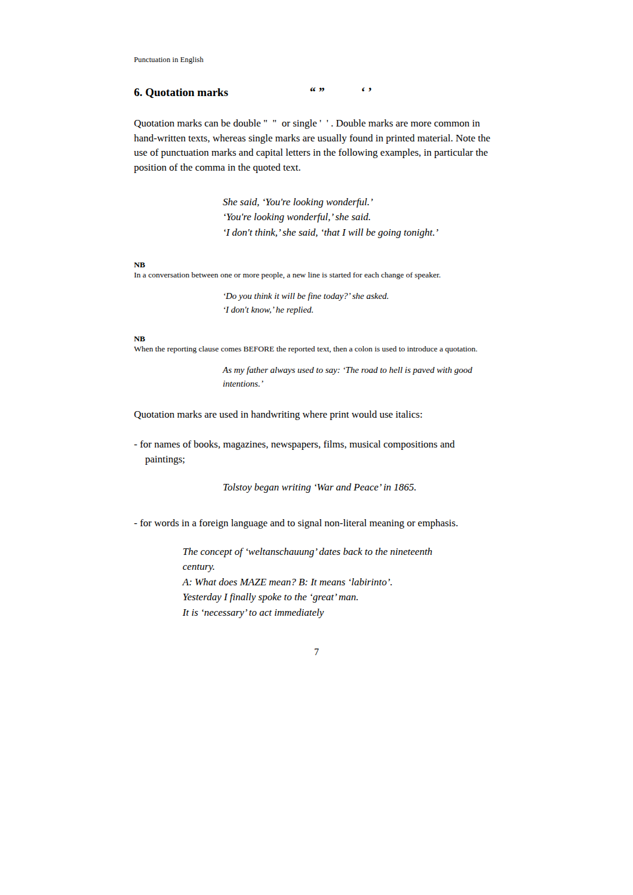Punctuation in English
6. Quotation marks “ ” ‘ ’
Quotation marks can be double " " or single ' ' . Double marks are more common in hand-written texts, whereas single marks are usually found in printed material. Note the use of punctuation marks and capital letters in the following examples, in particular the position of the comma in the quoted text.
She said, ‘You're looking wonderful.’
‘You're looking wonderful,’ she said.
‘I don't think,’ she said, ‘that I will be going tonight.’
NB
In a conversation between one or more people, a new line is started for each change of speaker.
‘Do you think it will be fine today?’ she asked.
‘I don't know,’ he replied.
NB
When the reporting clause comes BEFORE the reported text, then a colon is used to introduce a quotation.
As my father always used to say: ‘The road to hell is paved with good
intentions.’
Quotation marks are used in handwriting where print would use italics:
- for names of books, magazines, newspapers, films, musical compositions andpaintings;
Tolstoy began writing ‘War and Peace’ in 1865.
- for words in a foreign language and to signal non-literal meaning or emphasis.
The concept of ‘weltanschauung’ dates back to the nineteenth
century.
A: What does MAZE mean? B: It means ‘labirinto’.
Yesterday I finally spoke to the ‘great’ man.
It is ‘necessary’ to act immediately
7